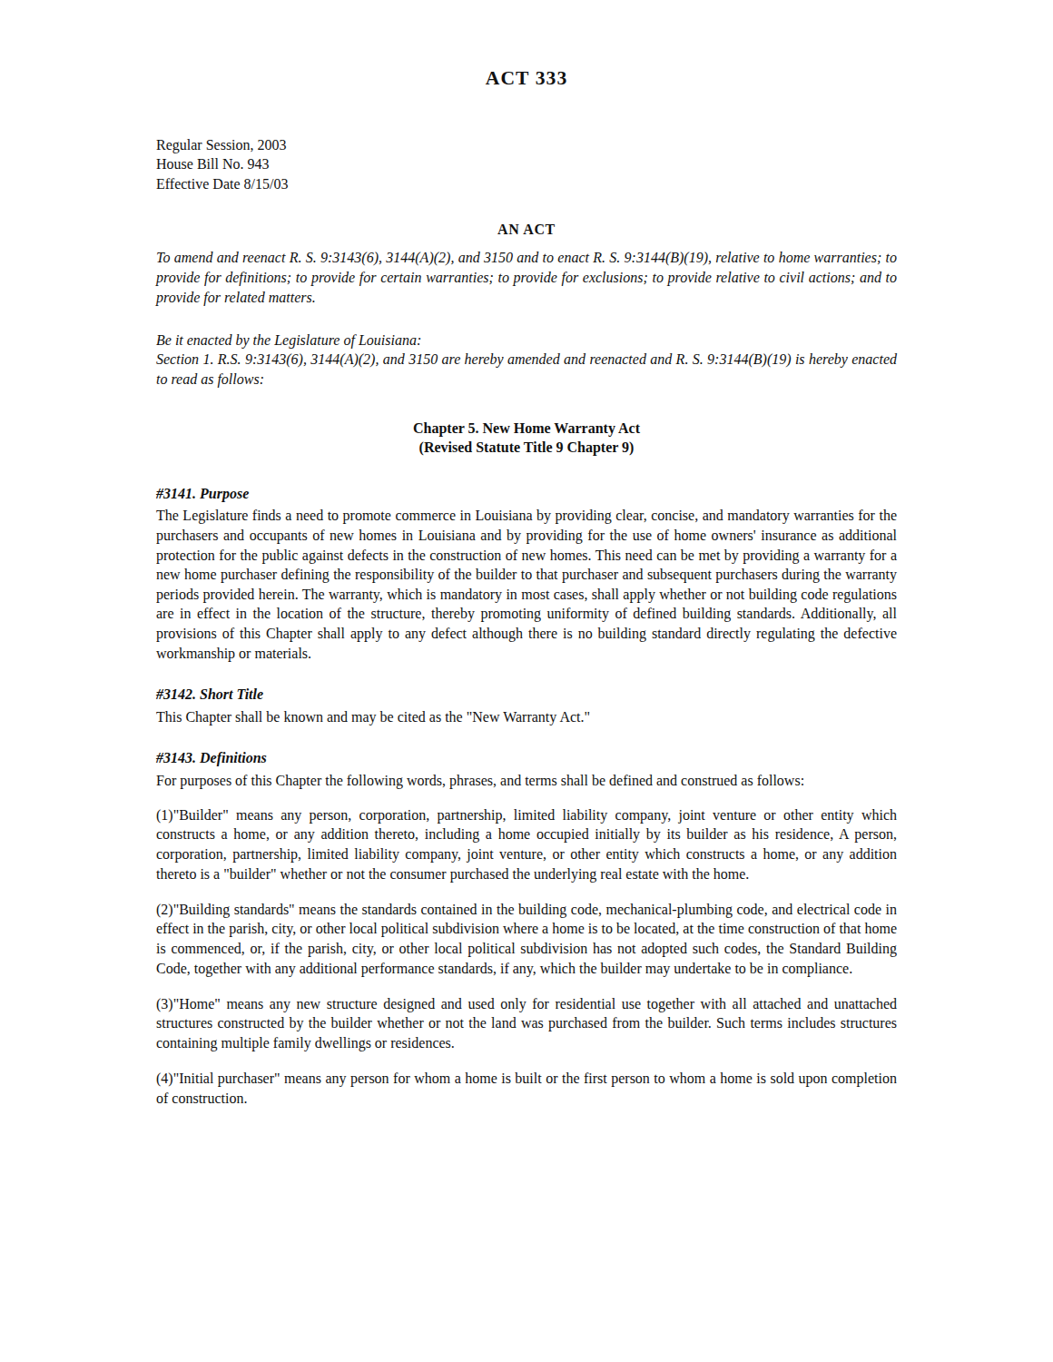ACT 333
Regular Session, 2003
House Bill No. 943
Effective Date 8/15/03
AN ACT
To amend and reenact R. S. 9:3143(6), 3144(A)(2), and 3150 and to enact R. S. 9:3144(B)(19), relative to home warranties; to provide for definitions; to provide for certain warranties; to provide for exclusions; to provide relative to civil actions; and to provide for related matters.
Be it enacted by the Legislature of Louisiana:
Section 1. R.S. 9:3143(6), 3144(A)(2), and 3150 are hereby amended and reenacted and R. S. 9:3144(B)(19) is hereby enacted to read as follows:
Chapter 5. New Home Warranty Act (Revised Statute Title 9 Chapter 9)
#3141. Purpose
The Legislature finds a need to promote commerce in Louisiana by providing clear, concise, and mandatory warranties for the purchasers and occupants of new homes in Louisiana and by providing for the use of home owners' insurance as additional protection for the public against defects in the construction of new homes. This need can be met by providing a warranty for a new home purchaser defining the responsibility of the builder to that purchaser and subsequent purchasers during the warranty periods provided herein. The warranty, which is mandatory in most cases, shall apply whether or not building code regulations are in effect in the location of the structure, thereby promoting uniformity of defined building standards. Additionally, all provisions of this Chapter shall apply to any defect although there is no building standard directly regulating the defective workmanship or materials.
#3142. Short Title
This Chapter shall be known and may be cited as the "New Warranty Act."
#3143. Definitions
For purposes of this Chapter the following words, phrases, and terms shall be defined and construed as follows:
(1)"Builder" means any person, corporation, partnership, limited liability company, joint venture or other entity which constructs a home, or any addition thereto, including a home occupied initially by its builder as his residence, A person, corporation, partnership, limited liability company, joint venture, or other entity which constructs a home, or any addition thereto is a "builder" whether or not the consumer purchased the underlying real estate with the home.
(2)"Building standards" means the standards contained in the building code, mechanical-plumbing code, and electrical code in effect in the parish, city, or other local political subdivision where a home is to be located, at the time construction of that home is commenced, or, if the parish, city, or other local political subdivision has not adopted such codes, the Standard Building Code, together with any additional performance standards, if any, which the builder may undertake to be in compliance.
(3)"Home" means any new structure designed and used only for residential use together with all attached and unattached structures constructed by the builder whether or not the land was purchased from the builder. Such terms includes structures containing multiple family dwellings or residences.
(4)"Initial purchaser" means any person for whom a home is built or the first person to whom a home is sold upon completion of construction.